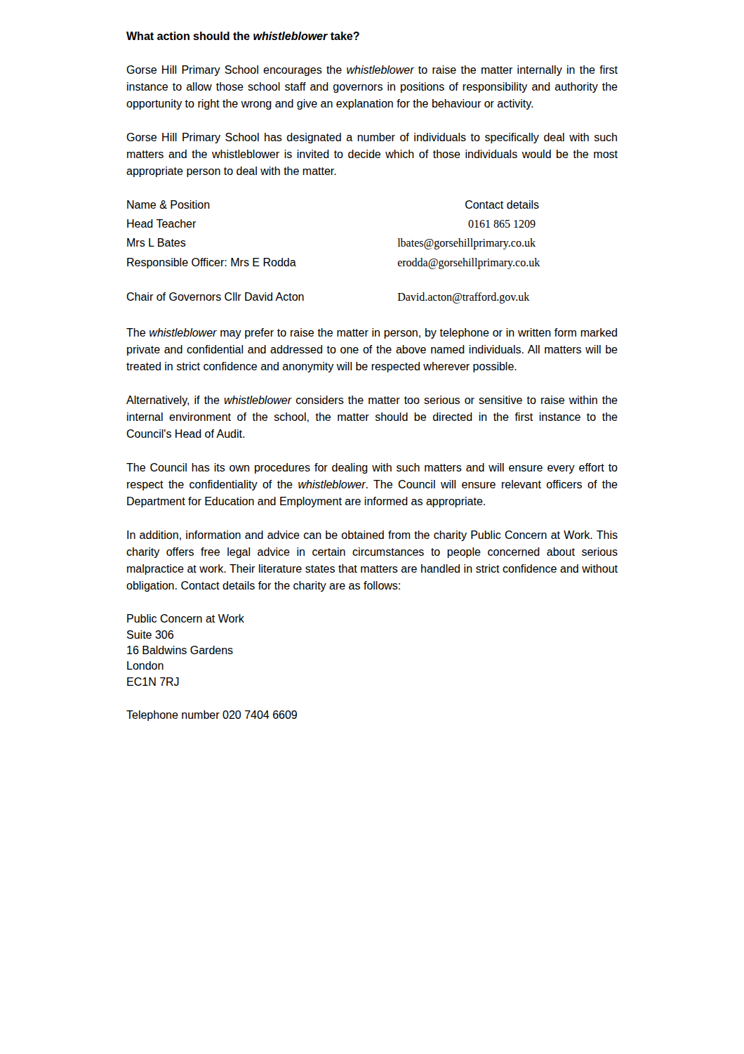What action should the whistleblower take?
Gorse Hill Primary School encourages the whistleblower to raise the matter internally in the first instance to allow those school staff and governors in positions of responsibility and authority the opportunity to right the wrong and give an explanation for the behaviour or activity.
Gorse Hill Primary School has designated a number of individuals to specifically deal with such matters and the whistleblower is invited to decide which of those individuals would be the most appropriate person to deal with the matter.
| Name & Position | Contact details |
| --- | --- |
| Head Teacher | 0161 865 1209 |
| Mrs L Bates | lbates@gorsehillprimary.co.uk |
| Responsible Officer: Mrs E Rodda | erodda@gorsehillprimary.co.uk |
| Chair of Governors Cllr David Acton | David.acton@trafford.gov.uk |
The whistleblower may prefer to raise the matter in person, by telephone or in written form marked private and confidential and addressed to one of the above named individuals. All matters will be treated in strict confidence and anonymity will be respected wherever possible.
Alternatively, if the whistleblower considers the matter too serious or sensitive to raise within the internal environment of the school, the matter should be directed in the first instance to the Council's Head of Audit.
The Council has its own procedures for dealing with such matters and will ensure every effort to respect the confidentiality of the whistleblower. The Council will ensure relevant officers of the Department for Education and Employment are informed as appropriate.
In addition, information and advice can be obtained from the charity Public Concern at Work. This charity offers free legal advice in certain circumstances to people concerned about serious malpractice at work. Their literature states that matters are handled in strict confidence and without obligation. Contact details for the charity are as follows:
Public Concern at Work
Suite 306
16 Baldwins Gardens
London
EC1N 7RJ
Telephone number 020 7404 6609